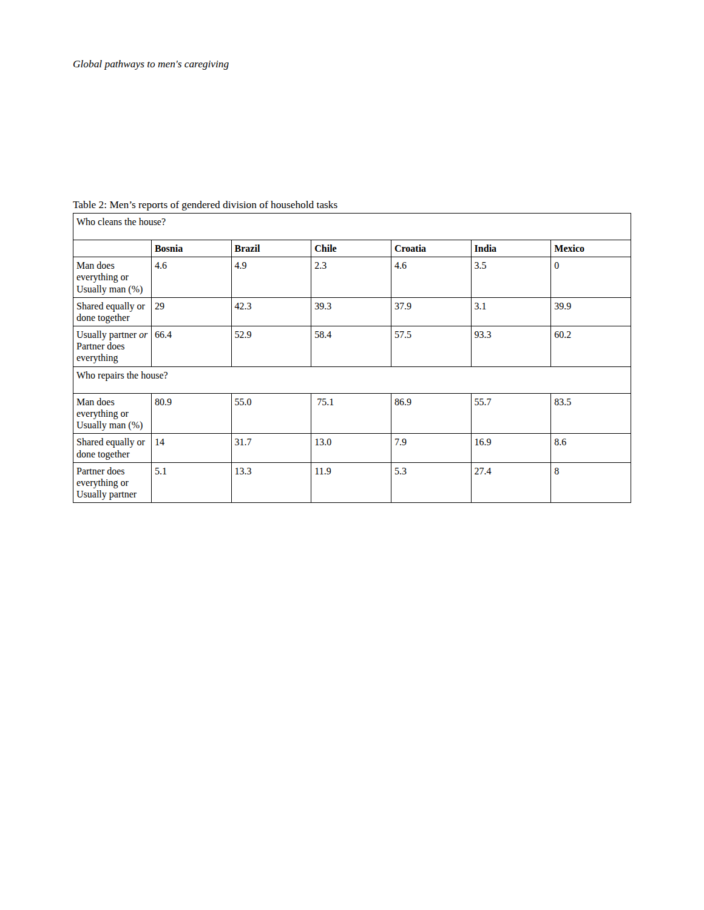Global pathways to men's caregiving
Table 2: Men’s reports of gendered division of household tasks
| Who cleans the house? |
| | Bosnia | Brazil | Chile | Croatia | India | Mexico |
| Man does everything or Usually man (%) | 4.6 | 4.9 | 2.3 | 4.6 | 3.5 | 0 |
| Shared equally or done together | 29 | 42.3 | 39.3 | 37.9 | 3.1 | 39.9 |
| Usually partner or Partner does everything | 66.4 | 52.9 | 58.4 | 57.5 | 93.3 | 60.2 |
| Who repairs the house? |
| Man does everything or Usually man (%) | 80.9 | 55.0 | 75.1 | 86.9 | 55.7 | 83.5 |
| Shared equally or done together | 14 | 31.7 | 13.0 | 7.9 | 16.9 | 8.6 |
| Partner does everything or Usually partner | 5.1 | 13.3 | 11.9 | 5.3 | 27.4 | 8 |